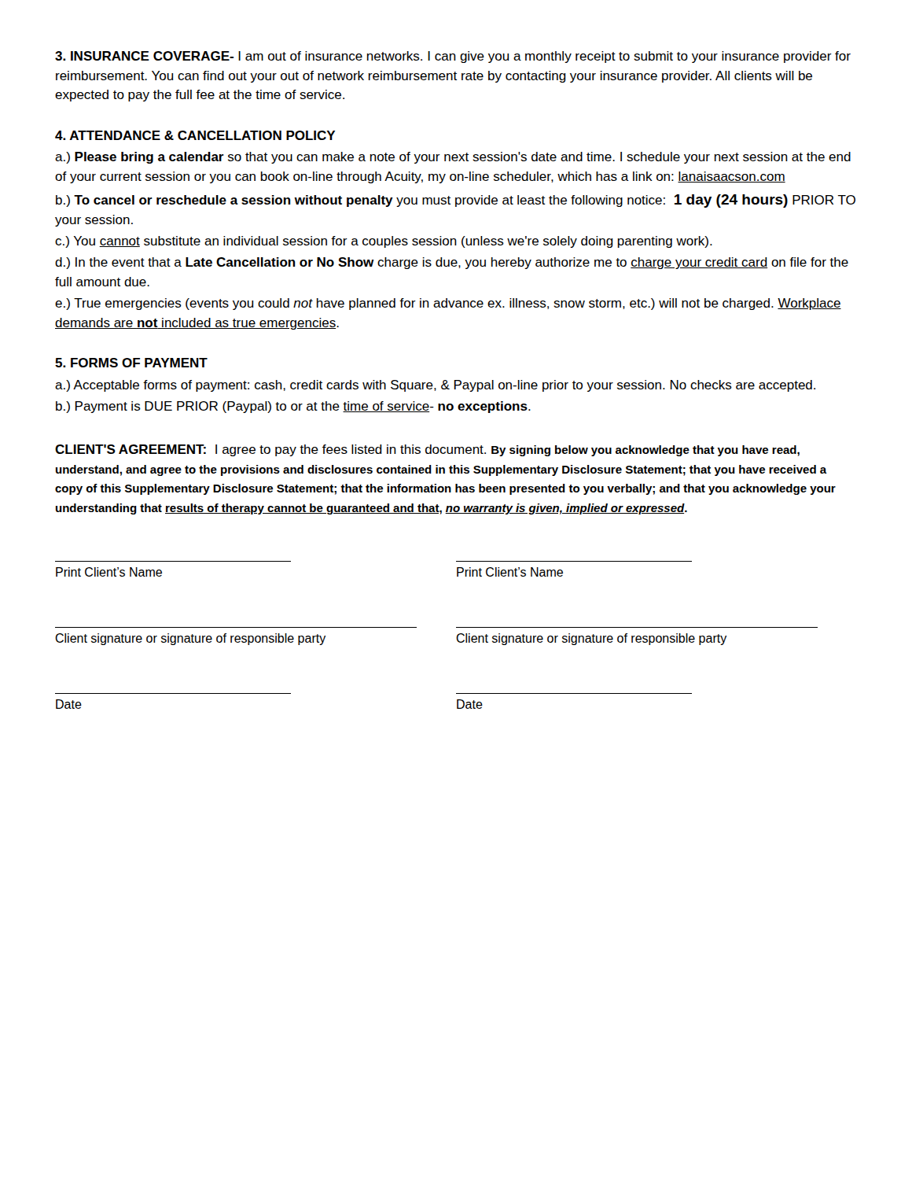3. INSURANCE COVERAGE- I am out of insurance networks. I can give you a monthly receipt to submit to your insurance provider for reimbursement. You can find out your out of network reimbursement rate by contacting your insurance provider. All clients will be expected to pay the full fee at the time of service.
4. ATTENDANCE & CANCELLATION POLICY
a.) Please bring a calendar so that you can make a note of your next session's date and time. I schedule your next session at the end of your current session or you can book on-line through Acuity, my on-line scheduler, which has a link on: lanaisaacson.com
b.) To cancel or reschedule a session without penalty you must provide at least the following notice: 1 day (24 hours) PRIOR TO your session.
c.) You cannot substitute an individual session for a couples session (unless we're solely doing parenting work).
d.) In the event that a Late Cancellation or No Show charge is due, you hereby authorize me to charge your credit card on file for the full amount due.
e.) True emergencies (events you could not have planned for in advance ex. illness, snow storm, etc.) will not be charged. Workplace demands are not included as true emergencies.
5. FORMS OF PAYMENT
a.) Acceptable forms of payment: cash, credit cards with Square, & Paypal on-line prior to your session. No checks are accepted.
b.) Payment is DUE PRIOR (Paypal) to or at the time of service- no exceptions.
CLIENT'S AGREEMENT: I agree to pay the fees listed in this document. By signing below you acknowledge that you have read, understand, and agree to the provisions and disclosures contained in this Supplementary Disclosure Statement; that you have received a copy of this Supplementary Disclosure Statement; that the information has been presented to you verbally; and that you acknowledge your understanding that results of therapy cannot be guaranteed and that, no warranty is given, implied or expressed.
| Print Client’s Name | Print Client’s Name |
| Client signature or signature of responsible party | Client signature or signature of responsible party |
| Date | Date |